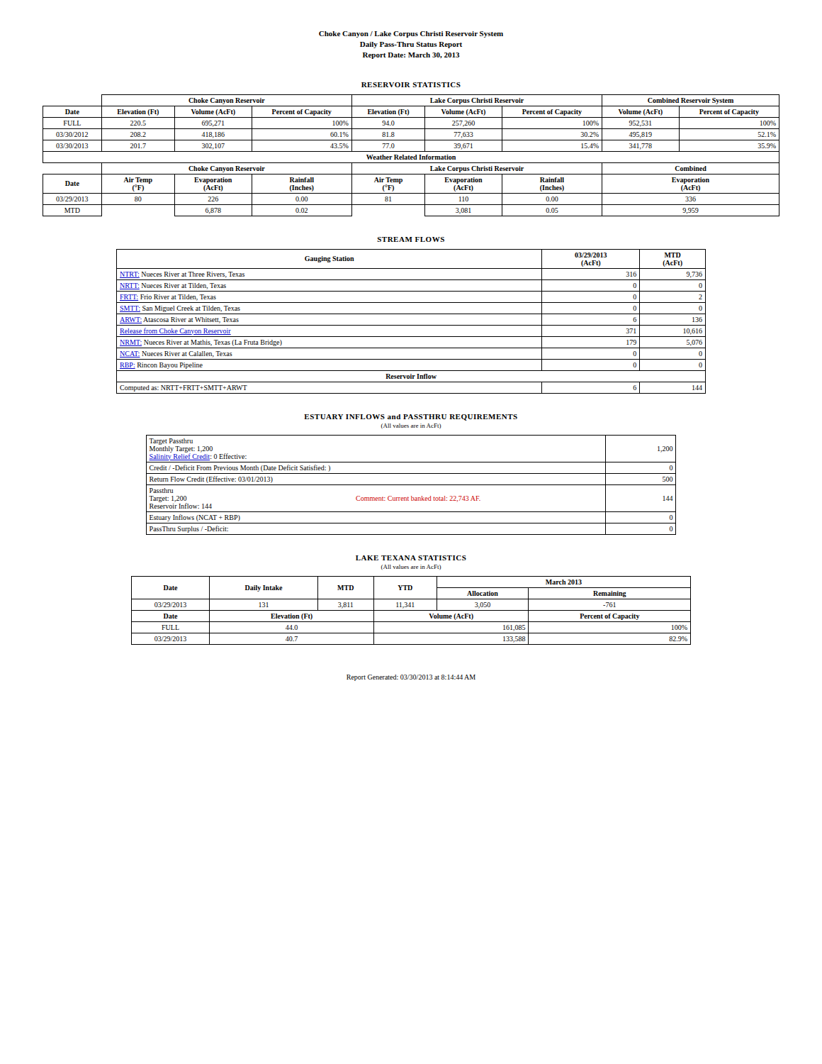Choke Canyon / Lake Corpus Christi Reservoir System
Daily Pass-Thru Status Report
Report Date: March 30, 2013
RESERVOIR STATISTICS
| | Choke Canyon Reservoir | Lake Corpus Christi Reservoir | Combined Reservoir System |
| Date | Elevation (Ft) | Volume (AcFt) | Percent of Capacity | Elevation (Ft) | Volume (AcFt) | Percent of Capacity | Volume (AcFt) | Percent of Capacity |
| FULL | 220.5 | 695,271 | 100% | 94.0 | 257,260 | 100% | 952,531 | 100% |
| 03/30/2012 | 208.2 | 418,186 | 60.1% | 81.8 | 77,633 | 30.2% | 495,819 | 52.1% |
| 03/30/2013 | 201.7 | 302,107 | 43.5% | 77.0 | 39,671 | 15.4% | 341,778 | 35.9% |
| Weather Related Information |
| | Choke Canyon Reservoir | Lake Corpus Christi Reservoir | Combined |
| Date | Air Temp (°F) | Evaporation (AcFt) | Rainfall (Inches) | Air Temp (°F) | Evaporation (AcFt) | Rainfall (Inches) | Evaporation (AcFt) |
| 03/29/2013 | 80 | 226 | 0.00 | 81 | 110 | 0.00 | 336 |
| MTD | | 6,878 | 0.02 | | 3,081 | 0.05 | 9,959 |
STREAM FLOWS
| Gauging Station | 03/29/2013 (AcFt) | MTD (AcFt) |
| --- | --- | --- |
| NTRT: Nueces River at Three Rivers, Texas | 316 | 9,736 |
| NRTT: Nueces River at Tilden, Texas | 0 | 0 |
| FRTT: Frio River at Tilden, Texas | 0 | 2 |
| SMTT: San Miguel Creek at Tilden, Texas | 0 | 0 |
| ARWT: Atascosa River at Whitsett, Texas | 6 | 136 |
| Release from Choke Canyon Reservoir | 371 | 10,616 |
| NRMT: Nueces River at Mathis, Texas (La Fruta Bridge) | 179 | 5,076 |
| NCAT: Nueces River at Calallen, Texas | 0 | 0 |
| RBP: Rincon Bayou Pipeline | 0 | 0 |
| Reservoir Inflow |
| Computed as: NRTT+FRTT+SMTT+ARWT | 6 | 144 |
ESTUARY INFLOWS and PASSTHRU REQUIREMENTS
(All values are in AcFt)
| Target Passthru Monthly Target: 1,200 Salinity Relief Credit : 0 Effective: | 1,200 |
| Credit / -Deficit From Previous Month (Date Deficit Satisfied: ) | 0 |
| Return Flow Credit (Effective: 03/01/2013) | 500 |
| / Passthru Target: 1,200 Reservoir Inflow: 144 / Comment: Current banked total: 22,743 AF. / | 144 |
| Estuary Inflows (NCAT + RBP) | 0 |
| PassThru Surplus / -Deficit: | 0 |
LAKE TEXANA STATISTICS
(All values are in AcFt)
| Date | Daily Intake | MTD | YTD | March 2013 |
| --- | --- | --- | --- | --- |
| Allocation | Remaining |
| 03/29/2013 | 131 | 3,811 | 11,341 | 3,050 | -761 |
| Date | Elevation (Ft) | Volume (AcFt) | Percent of Capacity |
| FULL | 44.0 | 161,085 | 100% |
| 03/29/2013 | 40.7 | 133,588 | 82.9% |
Report Generated: 03/30/2013 at 8:14:44 AM